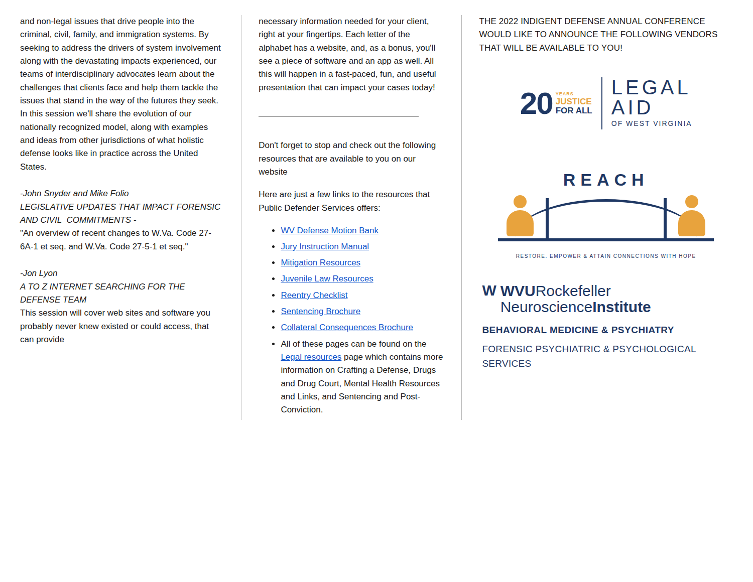and non-legal issues that drive people into the criminal, civil, family, and immigration systems. By seeking to address the drivers of system involvement along with the devastating impacts experienced, our teams of interdisciplinary advocates learn about the challenges that clients face and help them tackle the issues that stand in the way of the futures they seek. In this session we'll share the evolution of our nationally recognized model, along with examples and ideas from other jurisdictions of what holistic defense looks like in practice across the United States.
-John Snyder and Mike Folio
LEGISLATIVE UPDATES THAT IMPACT FORENSIC AND CIVIL COMMITMENTS -
"An overview of recent changes to W.Va. Code 27-6A-1 et seq. and W.Va. Code 27-5-1 et seq."
-Jon Lyon
A TO Z INTERNET SEARCHING FOR THE DEFENSE TEAM
This session will cover web sites and software you probably never knew existed or could access, that can provide
necessary information needed for your client, right at your fingertips. Each letter of the alphabet has a website, and, as a bonus, you'll see a piece of software and an app as well. All this will happen in a fast-paced, fun, and useful presentation that can impact your cases today!
Don't forget to stop and check out the following resources that are available to you on our website
Here are just a few links to the resources that Public Defender Services offers:
WV Defense Motion Bank
Jury Instruction Manual
Mitigation Resources
Juvenile Law Resources
Reentry Checklist
Sentencing Brochure
Collateral Consequences Brochure
All of these pages can be found on the Legal resources page which contains more information on Crafting a Defense, Drugs and Drug Court, Mental Health Resources and Links, and Sentencing and Post-Conviction.
THE 2022 INDIGENT DEFENSE ANNUAL CONFERENCE WOULD LIKE TO ANNOUNCE THE FOLLOWING VENDORS THAT WILL BE AVAILABLE TO YOU!
20
YEARS
JUSTICE
FOR ALL
LEGAL
AID
OF WEST VIRGINIA
REACH
RESTORE. EMPOWER & ATTAIN CONNECTIONS WITH HOPE
W
WVU Rockefeller
Neuroscience Institute
BEHAVIORAL MEDICINE & PSYCHIATRY
FORENSIC PSYCHIATRIC & PSYCHOLOGICAL SERVICES